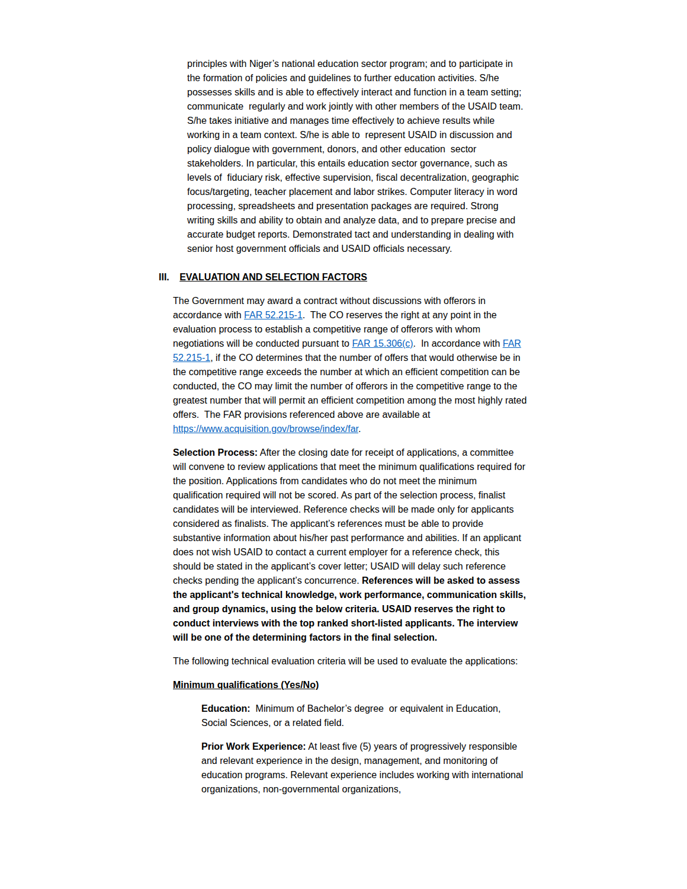principles with Niger’s national education sector program; and to participate in the formation of policies and guidelines to further education activities. S/he possesses skills and is able to effectively interact and function in a team setting; communicate regularly and work jointly with other members of the USAID team. S/he takes initiative and manages time effectively to achieve results while working in a team context. S/he is able to represent USAID in discussion and policy dialogue with government, donors, and other education sector stakeholders. In particular, this entails education sector governance, such as levels of fiduciary risk, effective supervision, fiscal decentralization, geographic focus/targeting, teacher placement and labor strikes. Computer literacy in word processing, spreadsheets and presentation packages are required. Strong writing skills and ability to obtain and analyze data, and to prepare precise and accurate budget reports. Demonstrated tact and understanding in dealing with senior host government officials and USAID officials necessary.
III. Evaluation and Selection Factors
The Government may award a contract without discussions with offerors in accordance with FAR 52.215-1. The CO reserves the right at any point in the evaluation process to establish a competitive range of offerors with whom negotiations will be conducted pursuant to FAR 15.306(c). In accordance with FAR 52.215-1, if the CO determines that the number of offers that would otherwise be in the competitive range exceeds the number at which an efficient competition can be conducted, the CO may limit the number of offerors in the competitive range to the greatest number that will permit an efficient competition among the most highly rated offers. The FAR provisions referenced above are available at https://www.acquisition.gov/browse/index/far.
Selection Process: After the closing date for receipt of applications, a committee will convene to review applications that meet the minimum qualifications required for the position. Applications from candidates who do not meet the minimum qualification required will not be scored. As part of the selection process, finalist candidates will be interviewed. Reference checks will be made only for applicants considered as finalists. The applicant’s references must be able to provide substantive information about his/her past performance and abilities. If an applicant does not wish USAID to contact a current employer for a reference check, this should be stated in the applicant’s cover letter; USAID will delay such reference checks pending the applicant’s concurrence. References will be asked to assess the applicant's technical knowledge, work performance, communication skills, and group dynamics, using the below criteria. USAID reserves the right to conduct interviews with the top ranked short-listed applicants. The interview will be one of the determining factors in the final selection.
The following technical evaluation criteria will be used to evaluate the applications:
Minimum qualifications (Yes/No)
Education: Minimum of Bachelor’s degree or equivalent in Education, Social Sciences, or a related field.
Prior Work Experience: At least five (5) years of progressively responsible and relevant experience in the design, management, and monitoring of education programs. Relevant experience includes working with international organizations, non-governmental organizations,